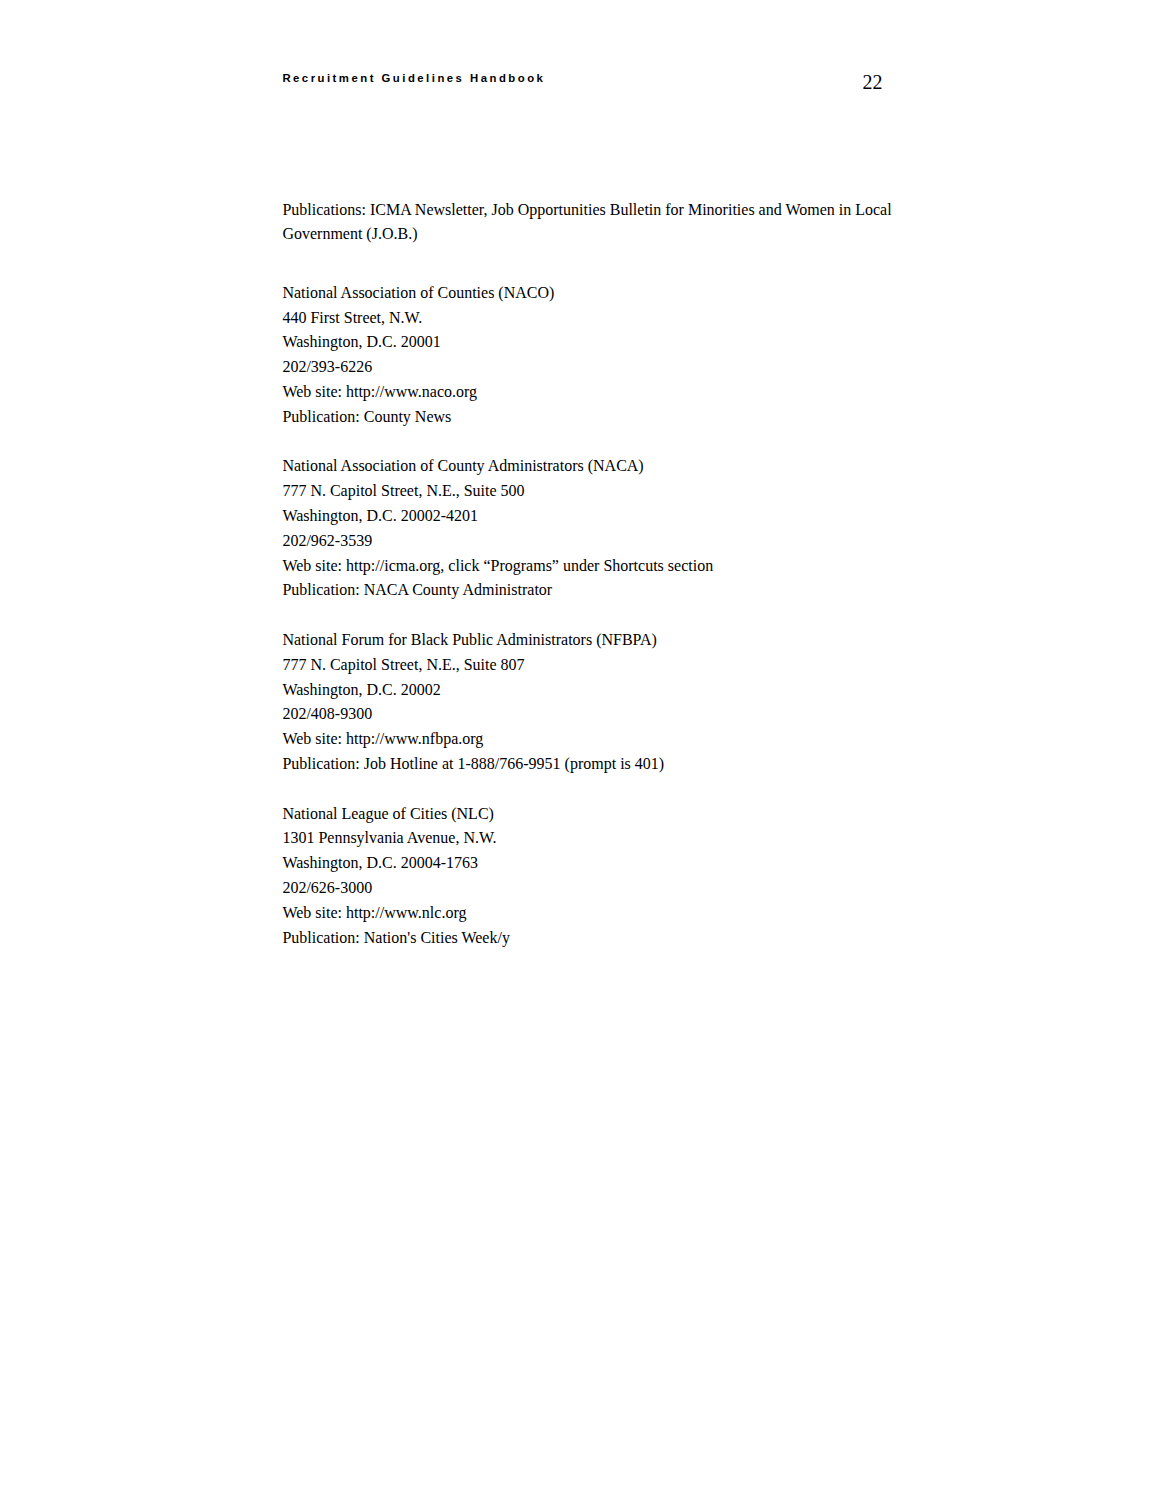Recruitment Guidelines Handbook
22
Publications: ICMA Newsletter, Job Opportunities Bulletin for Minorities and Women in Local Government (J.O.B.)
National Association of Counties (NACO)
440 First Street, N.W.
Washington, D.C. 20001
202/393-6226
Web site: http://www.naco.org
Publication: County News
National Association of County Administrators (NACA)
777 N. Capitol Street, N.E., Suite 500
Washington, D.C. 20002-4201
202/962-3539
Web site: http://icma.org, click “Programs” under Shortcuts section
Publication: NACA County Administrator
National Forum for Black Public Administrators (NFBPA)
777 N. Capitol Street, N.E., Suite 807
Washington, D.C. 20002
202/408-9300
Web site: http://www.nfbpa.org
Publication: Job Hotline at 1-888/766-9951 (prompt is 401)
National League of Cities (NLC)
1301 Pennsylvania Avenue, N.W.
Washington, D.C. 20004-1763
202/626-3000
Web site: http://www.nlc.org
Publication: Nation's Cities Week/y